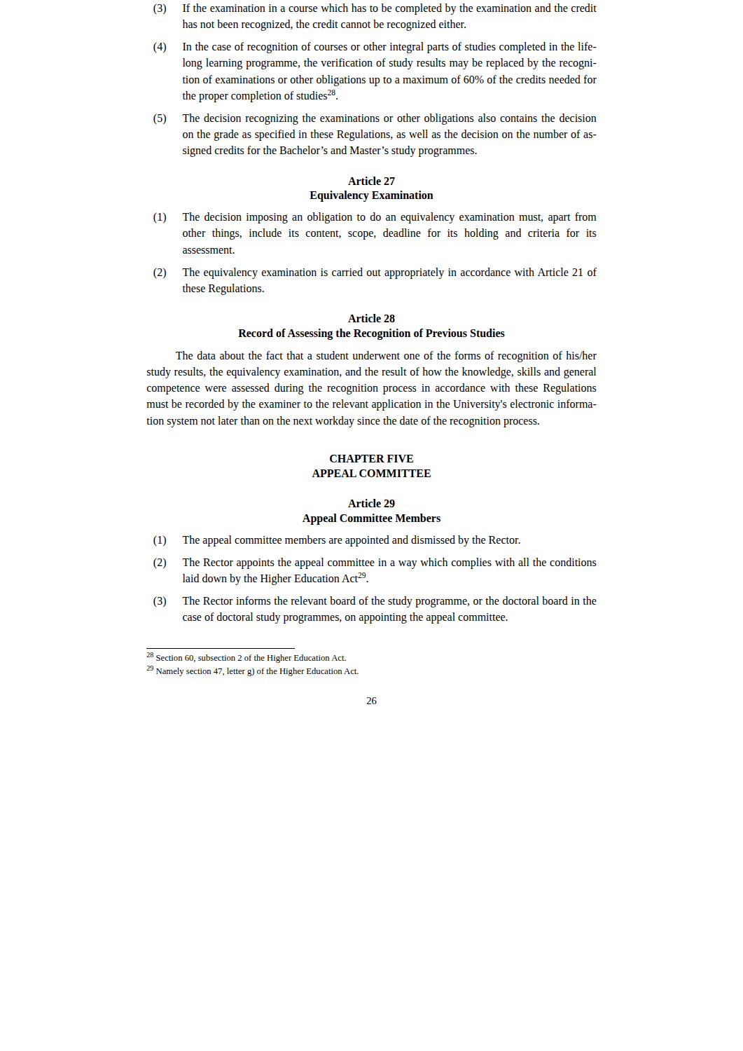(3)
If the examination in a course which has to be completed by the examination and the credit has not been recognized, the credit cannot be recognized either.
(4)
In the case of recognition of courses or other integral parts of studies completed in the lifelong learning programme, the verification of study results may be replaced by the recognition of examinations or other obligations up to a maximum of 60% of the credits needed for the proper completion of studies28.
(5)
The decision recognizing the examinations or other obligations also contains the decision on the grade as specified in these Regulations, as well as the decision on the number of assigned credits for the Bachelor’s and Master’s study programmes.
Article 27Equivalency Examination
(1)
The decision imposing an obligation to do an equivalency examination must, apart from other things, include its content, scope, deadline for its holding and criteria for its assessment.
(2)
The equivalency examination is carried out appropriately in accordance with Article 21 of these Regulations.
Article 28Record of Assessing the Recognition of Previous Studies
The data about the fact that a student underwent one of the forms of recognition of his/her study results, the equivalency examination, and the result of how the knowledge, skills and general competence were assessed during the recognition process in accordance with these Regulations must be recorded by the examiner to the relevant application in the University's electronic information system not later than on the next workday since the date of the recognition process.
CHAPTER FIVEAPPEAL COMMITTEE
Article 29Appeal Committee Members
(1)
The appeal committee members are appointed and dismissed by the Rector.
(2)
The Rector appoints the appeal committee in a way which complies with all the conditions laid down by the Higher Education Act29.
(3)
The Rector informs the relevant board of the study programme, or the doctoral board in the case of doctoral study programmes, on appointing the appeal committee.
28 Section 60, subsection 2 of the Higher Education Act.
29 Namely section 47, letter g) of the Higher Education Act.
26